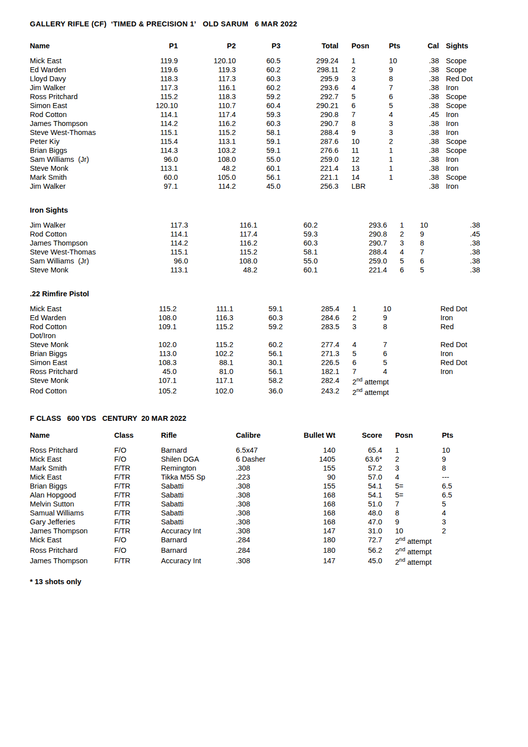GALLERY RIFLE (CF) ‘TIMED & PRECISION 1’ OLD SARUM 6 MAR 2022
| Name | P1 | P2 | P3 | Total | Posn | Pts | Cal | Sights |
| --- | --- | --- | --- | --- | --- | --- | --- | --- |
| Mick East | 119.9 | 120.10 | 60.5 | 299.24 | 1 | 10 | .38 | Scope |
| Ed Warden | 119.6 | 119.3 | 60.2 | 298.11 | 2 | 9 | .38 | Scope |
| Lloyd Davy | 118.3 | 117.3 | 60.3 | 295.9 | 3 | 8 | .38 | Red Dot |
| Jim Walker | 117.3 | 116.1 | 60.2 | 293.6 | 4 | 7 | .38 | Iron |
| Ross Pritchard | 115.2 | 118.3 | 59.2 | 292.7 | 5 | 6 | .38 | Scope |
| Simon East | 120.10 | 110.7 | 60.4 | 290.21 | 6 | 5 | .38 | Scope |
| Rod Cotton | 114.1 | 117.4 | 59.3 | 290.8 | 7 | 4 | .45 | Iron |
| James Thompson | 114.2 | 116.2 | 60.3 | 290.7 | 8 | 3 | .38 | Iron |
| Steve West-Thomas | 115.1 | 115.2 | 58.1 | 288.4 | 9 | 3 | .38 | Iron |
| Peter Kiy | 115.4 | 113.1 | 59.1 | 287.6 | 10 | 2 | .38 | Scope |
| Brian Biggs | 114.3 | 103.2 | 59.1 | 276.6 | 11 | 1 | .38 | Scope |
| Sam Williams (Jr) | 96.0 | 108.0 | 55.0 | 259.0 | 12 | 1 | .38 | Iron |
| Steve Monk | 113.1 | 48.2 | 60.1 | 221.4 | 13 | 1 | .38 | Iron |
| Mark Smith | 60.0 | 105.0 | 56.1 | 221.1 | 14 | 1 | .38 | Scope |
| Jim Walker | 97.1 | 114.2 | 45.0 | 256.3 | LBR | | .38 | Iron |
Iron Sights
| Jim Walker | 117.3 | 116.1 | 60.2 | 293.6 | 1 | 10 | .38 | |
| Rod Cotton | 114.1 | 117.4 | 59.3 | 290.8 | 2 | 9 | .45 | |
| James Thompson | 114.2 | 116.2 | 60.3 | 290.7 | 3 | 8 | .38 | |
| Steve West-Thomas | 115.1 | 115.2 | 58.1 | 288.4 | 4 | 7 | .38 | |
| Sam Williams (Jr) | 96.0 | 108.0 | 55.0 | 259.0 | 5 | 6 | .38 | |
| Steve Monk | 113.1 | 48.2 | 60.1 | 221.4 | 6 | 5 | .38 | |
.22 Rimfire Pistol
| Mick East | 115.2 | 111.1 | 59.1 | 285.4 | 1 | 10 | | Red Dot |
| Ed Warden | 108.0 | 116.3 | 60.3 | 284.6 | 2 | 9 | | Iron |
| Rod Cotton | 109.1 | 115.2 | 59.2 | 283.5 | 3 | 8 | | Red |
| Dot/Iron | | | | | | | | |
| Steve Monk | 102.0 | 115.2 | 60.2 | 277.4 | 4 | 7 | | Red Dot |
| Brian Biggs | 113.0 | 102.2 | 56.1 | 271.3 | 5 | 6 | | Iron |
| Simon East | 108.3 | 88.1 | 30.1 | 226.5 | 6 | 5 | | Red Dot |
| Ross Pritchard | 45.0 | 81.0 | 56.1 | 182.1 | 7 | 4 | | Iron |
| Steve Monk | 107.1 | 117.1 | 58.2 | 282.4 | 2 nd attempt | | |
| Rod Cotton | 105.2 | 102.0 | 36.0 | 243.2 | 2 nd attempt | | |
F CLASS 600 YDS CENTURY 20 MAR 2022
| Name | Class | Rifle | Calibre | Bullet Wt | Score | Posn | Pts |
| --- | --- | --- | --- | --- | --- | --- | --- |
| Ross Pritchard | F/O | Barnard | 6.5x47 | 140 | 65.4 | 1 | 10 |
| Mick East | F/O | Shilen DGA | 6 Dasher | 1405 | 63.6* | 2 | 9 |
| Mark Smith | F/TR | Remington | .308 | 155 | 57.2 | 3 | 8 |
| Mick East | F/TR | Tikka M55 Sp | .223 | 90 | 57.0 | 4 | --- |
| Brian Biggs | F/TR | Sabatti | .308 | 155 | 54.1 | 5= | 6.5 |
| Alan Hopgood | F/TR | Sabatti | .308 | 168 | 54.1 | 5= | 6.5 |
| Melvin Sutton | F/TR | Sabatti | .308 | 168 | 51.0 | 7 | 5 |
| Samual Williams | F/TR | Sabatti | .308 | 168 | 48.0 | 8 | 4 |
| Gary Jefferies | F/TR | Sabatti | .308 | 168 | 47.0 | 9 | 3 |
| James Thompson | F/TR | Accuracy Int | .308 | 147 | 31.0 | 10 | 2 |
| Mick East | F/O | Barnard | .284 | 180 | 72.7 | 2 nd attempt |
| Ross Pritchard | F/O | Barnard | .284 | 180 | 56.2 | 2 nd attempt |
| James Thompson | F/TR | Accuracy Int | .308 | 147 | 45.0 | 2 nd attempt |
* 13 shots only